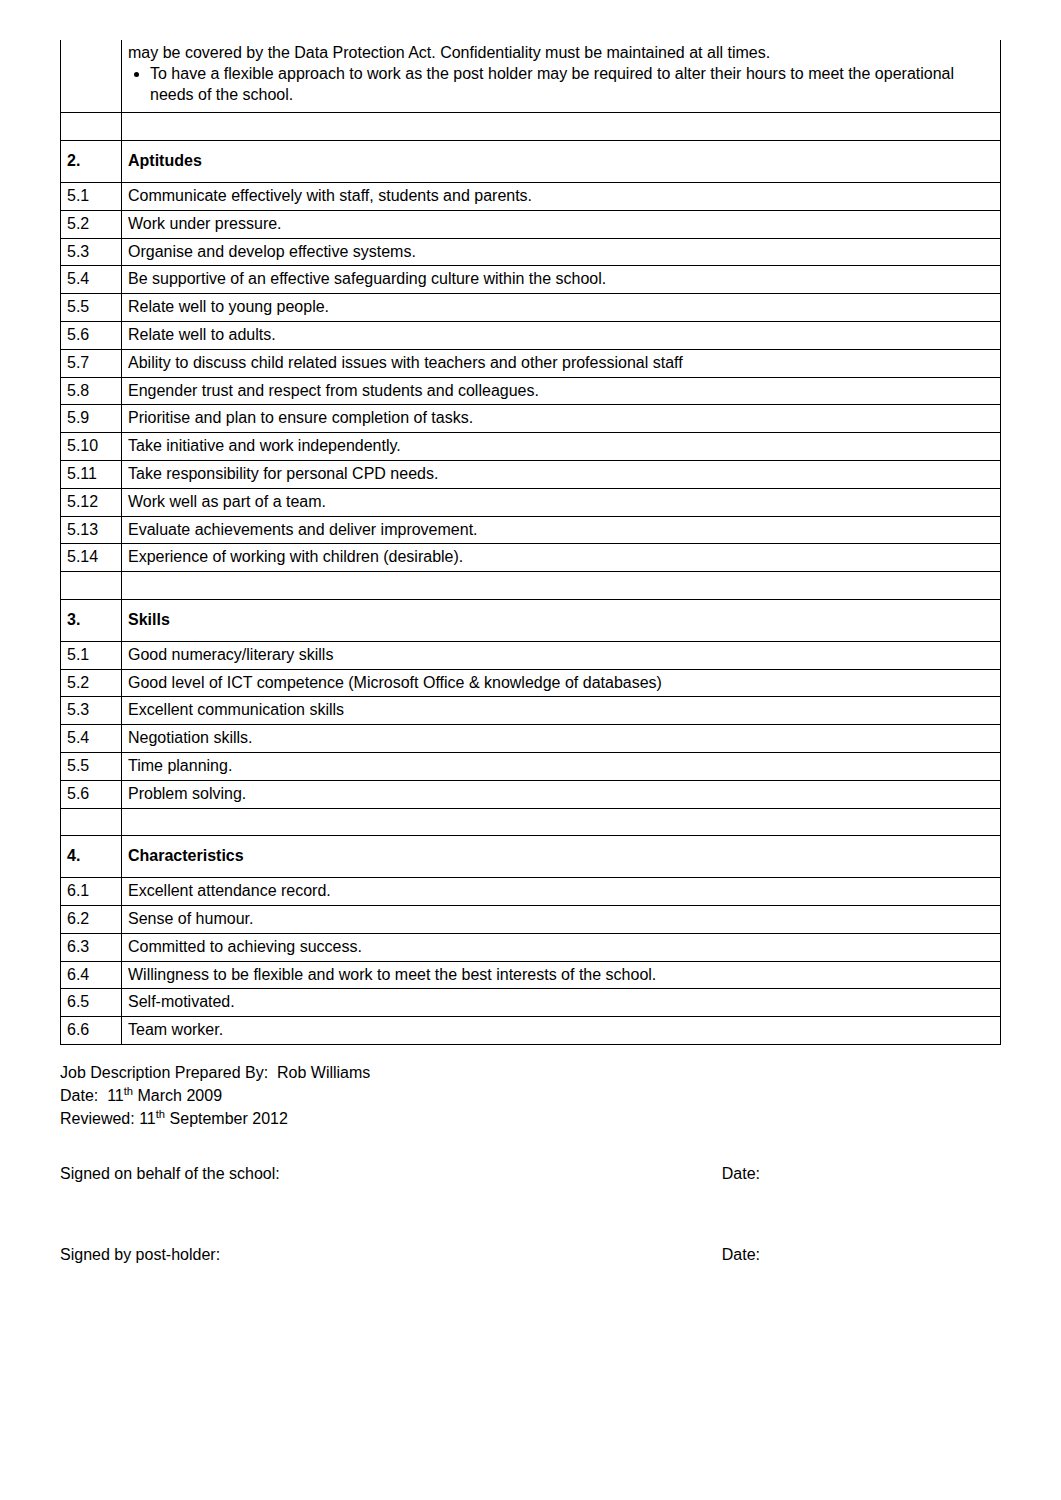| | may be covered by the Data Protection Act. Confidentiality must be maintained at all times. To have a flexible approach to work as the post holder may be required to alter their hours to meet the operational needs of the school. |
| 2. | Aptitudes |
| 5.1 | Communicate effectively with staff, students and parents. |
| 5.2 | Work under pressure. |
| 5.3 | Organise and develop effective systems. |
| 5.4 | Be supportive of an effective safeguarding culture within the school. |
| 5.5 | Relate well to young people. |
| 5.6 | Relate well to adults. |
| 5.7 | Ability to discuss child related issues with teachers and other professional staff |
| 5.8 | Engender trust and respect from students and colleagues. |
| 5.9 | Prioritise and plan to ensure completion of tasks. |
| 5.10 | Take initiative and work independently. |
| 5.11 | Take responsibility for personal CPD needs. |
| 5.12 | Work well as part of a team. |
| 5.13 | Evaluate achievements and deliver improvement. |
| 5.14 | Experience of working with children (desirable). |
| 3. | Skills |
| 5.1 | Good numeracy/literary skills |
| 5.2 | Good level of ICT competence (Microsoft Office & knowledge of databases) |
| 5.3 | Excellent communication skills |
| 5.4 | Negotiation skills. |
| 5.5 | Time planning. |
| 5.6 | Problem solving. |
| 4. | Characteristics |
| 6.1 | Excellent attendance record. |
| 6.2 | Sense of humour. |
| 6.3 | Committed to achieving success. |
| 6.4 | Willingness to be flexible and work to meet the best interests of the school. |
| 6.5 | Self-motivated. |
| 6.6 | Team worker. |
Job Description Prepared By: Rob Williams
Date: 11th March 2009
Reviewed: 11th September 2012
Signed on behalf of the school: Date:
Signed by post-holder: Date: